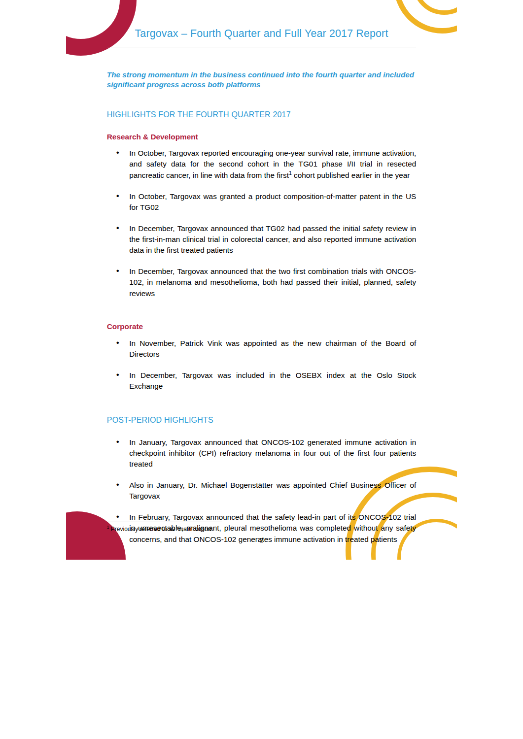Targovax – Fourth Quarter and Full Year 2017 Report
The strong momentum in the business continued into the fourth quarter and included significant progress across both platforms
HIGHLIGHTS FOR THE FOURTH QUARTER 2017
Research & Development
In October, Targovax reported encouraging one-year survival rate, immune activation, and safety data for the second cohort in the TG01 phase I/II trial in resected pancreatic cancer, in line with data from the first1 cohort published earlier in the year
In October, Targovax was granted a product composition-of-matter patent in the US for TG02
In December, Targovax announced that TG02 had passed the initial safety review in the first-in-man clinical trial in colorectal cancer, and also reported immune activation data in the first treated patients
In December, Targovax announced that the two first combination trials with ONCOS-102, in melanoma and mesothelioma, both had passed their initial, planned, safety reviews
Corporate
In November, Patrick Vink was appointed as the new chairman of the Board of Directors
In December, Targovax was included in the OSEBX index at the Oslo Stock Exchange
POST-PERIOD HIGHLIGHTS
In January, Targovax announced that ONCOS-102 generated immune activation in checkpoint inhibitor (CPI) refractory melanoma in four out of the first four patients treated
Also in January, Dr. Michael Bogenstätter was appointed Chief Business Officer of Targovax
In February, Targovax announced that the safety lead-in part of its ONCOS-102 trial in unresectable, malignant, pleural mesothelioma was completed without any safety concerns, and that ONCOS-102 generates immune activation in treated patients
1 Previously referred to as “main” cohort
2